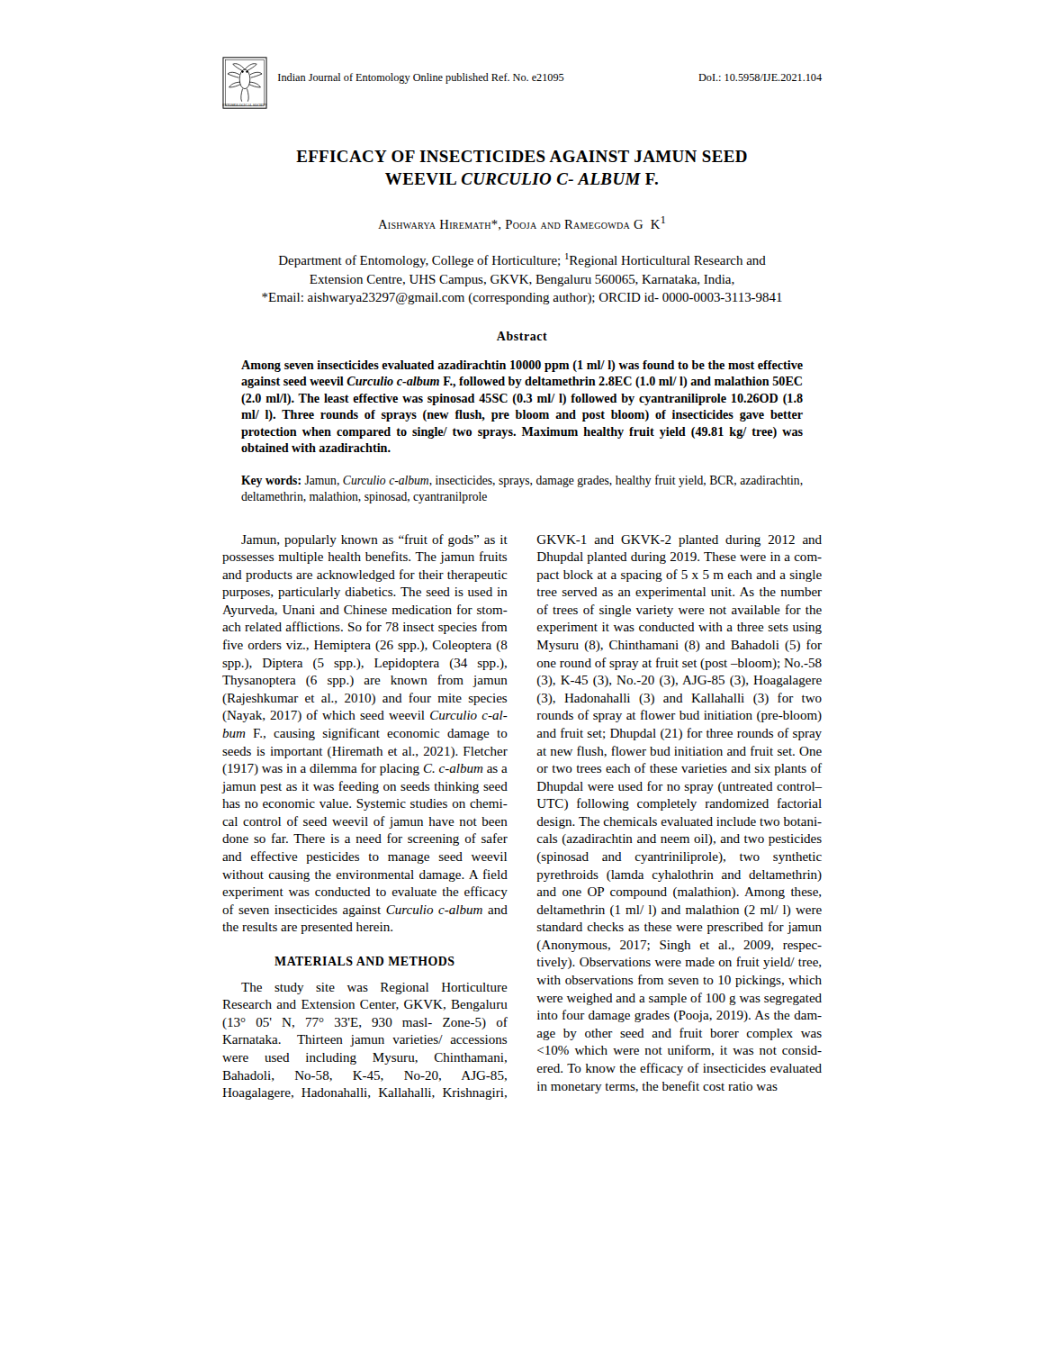ENTOMOLOGICAL SOCIETY
Indian Journal of Entomology Online published Ref. No. e21095 DoI.: 10.5958/IJE.2021.104
Efficacy of Insecticides Against Jamun Seed
Weevil Curculio c- album F.
Aishwarya Hiremath*, Pooja and Ramegowda G K1
Department of Entomology, College of Horticulture; 1Regional Horticultural Research and
Extension Centre, UHS Campus, GKVK, Bengaluru 560065, Karnataka, India,
*Email: aishwarya23297@gmail.com (corresponding author); ORCID id- 0000-0003-3113-9841
Abstract
Among seven insecticides evaluated azadirachtin 10000 ppm (1 ml/ l) was found to be the most effective against seed weevil Curculio c-album F., followed by deltamethrin 2.8EC (1.0 ml/ l) and malathion 50EC (2.0 ml/l). The least effective was spinosad 45SC (0.3 ml/ l) followed by cyantraniliprole 10.26OD (1.8 ml/ l). Three rounds of sprays (new flush, pre bloom and post bloom) of insecticides gave better protection when compared to single/ two sprays. Maximum healthy fruit yield (49.81 kg/ tree) was obtained with azadirachtin.
Key words: Jamun, Curculio c-album, insecticides, sprays, damage grades, healthy fruit yield, BCR, azadirachtin, deltamethrin, malathion, spinosad, cyantranilprole
Jamun, popularly known as “fruit of gods” as it possesses multiple health benefits. The jamun fruits and products are acknowledged for their therapeutic purposes, particularly diabetics. The seed is used in Ayurveda, Unani and Chinese medication for stomach related afflictions. So for 78 insect species from five orders viz., Hemiptera (26 spp.), Coleoptera (8 spp.), Diptera (5 spp.), Lepidoptera (34 spp.), Thysanoptera (6 spp.) are known from jamun (Rajeshkumar et al., 2010) and four mite species (Nayak, 2017) of which seed weevil Curculio c-album F., causing significant economic damage to seeds is important (Hiremath et al., 2021). Fletcher (1917) was in a dilemma for placing C. c-album as a jamun pest as it was feeding on seeds thinking seed has no economic value. Systemic studies on chemical control of seed weevil of jamun have not been done so far. There is a need for screening of safer and effective pesticides to manage seed weevil without causing the environmental damage. A field experiment was conducted to evaluate the efficacy of seven insecticides against Curculio c-album and the results are presented herein.
Materials and Methods
The study site was Regional Horticulture Research and Extension Center, GKVK, Bengaluru (13° 05' N, 77° 33'E, 930 masl- Zone-5) of Karnataka. Thirteen jamun varieties/ accessions were used including Mysuru, Chinthamani, Bahadoli, No-58, K-45, No-20, AJG-85, Hoagalagere, Hadonahalli, Kallahalli, Krishnagiri, GKVK-1 and GKVK-2 planted during 2012 and Dhupdal planted during 2019. These were in a compact block at a spacing of 5 x 5 m each and a single tree served as an experimental unit. As the number of trees of single variety were not available for the experiment it was conducted with a three sets using Mysuru (8), Chinthamani (8) and Bahadoli (5) for one round of spray at fruit set (post –bloom); No.-58 (3), K-45 (3), No.-20 (3), AJG-85 (3), Hoagalagere (3), Hadonahalli (3) and Kallahalli (3) for two rounds of spray at flower bud initiation (pre-bloom) and fruit set; Dhupdal (21) for three rounds of spray at new flush, flower bud initiation and fruit set. One or two trees each of these varieties and six plants of Dhupdal were used for no spray (untreated control–UTC) following completely randomized factorial design. The chemicals evaluated include two botanicals (azadirachtin and neem oil), and two pesticides (spinosad and cyantriniliprole), two synthetic pyrethroids (lamda cyhalothrin and deltamethrin) and one OP compound (malathion). Among these, deltamethrin (1 ml/ l) and malathion (2 ml/ l) were standard checks as these were prescribed for jamun (Anonymous, 2017; Singh et al., 2009, respectively). Observations were made on fruit yield/ tree, with observations from seven to 10 pickings, which were weighed and a sample of 100 g was segregated into four damage grades (Pooja, 2019). As the damage by other seed and fruit borer complex was <10% which were not uniform, it was not considered. To know the efficacy of insecticides evaluated in monetary terms, the benefit cost ratio was